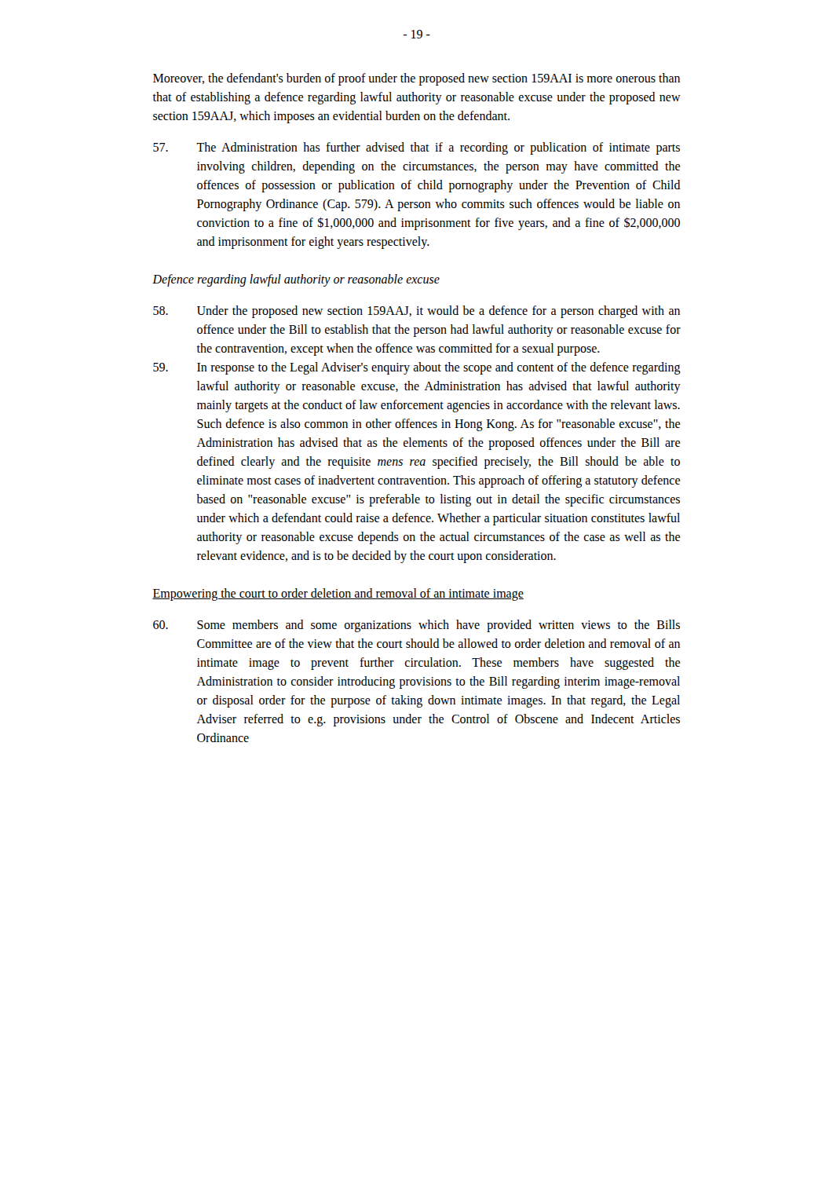- 19 -
Moreover, the defendant's burden of proof under the proposed new section 159AAI is more onerous than that of establishing a defence regarding lawful authority or reasonable excuse under the proposed new section 159AAJ, which imposes an evidential burden on the defendant.
57.
The Administration has further advised that if a recording or publication of intimate parts involving children, depending on the circumstances, the person may have committed the offences of possession or publication of child pornography under the Prevention of Child Pornography Ordinance (Cap. 579). A person who commits such offences would be liable on conviction to a fine of $1,000,000 and imprisonment for five years, and a fine of $2,000,000 and imprisonment for eight years respectively.
Defence regarding lawful authority or reasonable excuse
58.
Under the proposed new section 159AAJ, it would be a defence for a person charged with an offence under the Bill to establish that the person had lawful authority or reasonable excuse for the contravention, except when the offence was committed for a sexual purpose.
59.
In response to the Legal Adviser's enquiry about the scope and content of the defence regarding lawful authority or reasonable excuse, the Administration has advised that lawful authority mainly targets at the conduct of law enforcement agencies in accordance with the relevant laws. Such defence is also common in other offences in Hong Kong. As for "reasonable excuse", the Administration has advised that as the elements of the proposed offences under the Bill are defined clearly and the requisite mens rea specified precisely, the Bill should be able to eliminate most cases of inadvertent contravention. This approach of offering a statutory defence based on "reasonable excuse" is preferable to listing out in detail the specific circumstances under which a defendant could raise a defence. Whether a particular situation constitutes lawful authority or reasonable excuse depends on the actual circumstances of the case as well as the relevant evidence, and is to be decided by the court upon consideration.
Empowering the court to order deletion and removal of an intimate image
60.
Some members and some organizations which have provided written views to the Bills Committee are of the view that the court should be allowed to order deletion and removal of an intimate image to prevent further circulation. These members have suggested the Administration to consider introducing provisions to the Bill regarding interim image-removal or disposal order for the purpose of taking down intimate images. In that regard, the Legal Adviser referred to e.g. provisions under the Control of Obscene and Indecent Articles Ordinance